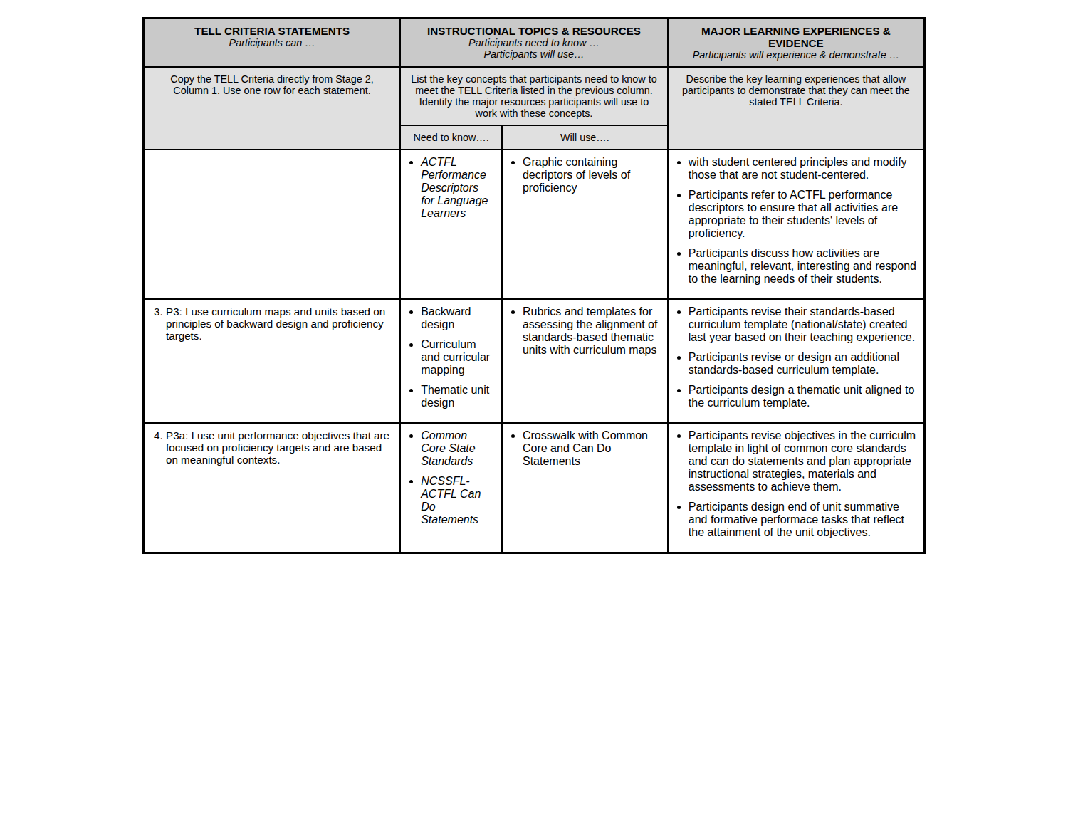| TELL CRITERIA STATEMENTS Participants can … | INSTRUCTIONAL TOPICS & RESOURCES Participants need to know … Participants will use… | MAJOR LEARNING EXPERIENCES & EVIDENCE Participants will experience & demonstrate … |
| --- | --- | --- |
| Copy the TELL Criteria directly from Stage 2, Column 1. Use one row for each statement. | List the key concepts that participants need to know to meet the TELL Criteria listed in the previous column. Identify the major resources participants will use to work with these concepts. | Describe the key learning experiences that allow participants to demonstrate that they can meet the stated TELL Criteria. |
| Need to know…. | Will use…. |
| | ACTFL Performance Descriptors for Language Learners | Graphic containing decriptors of levels of proficiency | with student centered principles and modify those that are not student-centered. Participants refer to ACTFL performance descriptors to ensure that all activities are appropriate to their students' levels of proficiency. Participants discuss how activities are meaningful, relevant, interesting and respond to the learning needs of their students. |
| P3: I use curriculum maps and units based on principles of backward design and proficiency targets. | Backward design Curriculum and curricular mapping Thematic unit design | Rubrics and templates for assessing the alignment of standards-based thematic units with curriculum maps | Participants revise their standards-based curriculum template (national/state) created last year based on their teaching experience. Participants revise or design an additional standards-based curriculum template. Participants design a thematic unit aligned to the curriculum template. |
| P3a: I use unit performance objectives that are focused on proficiency targets and are based on meaningful contexts. | Common Core State Standards NCSSFL-ACTFL Can Do Statements | Crosswalk with Common Core and Can Do Statements | Participants revise objectives in the curriculm template in light of common core standards and can do statements and plan appropriate instructional strategies, materials and assessments to achieve them. Participants design end of unit summative and formative performace tasks that reflect the attainment of the unit objectives. |